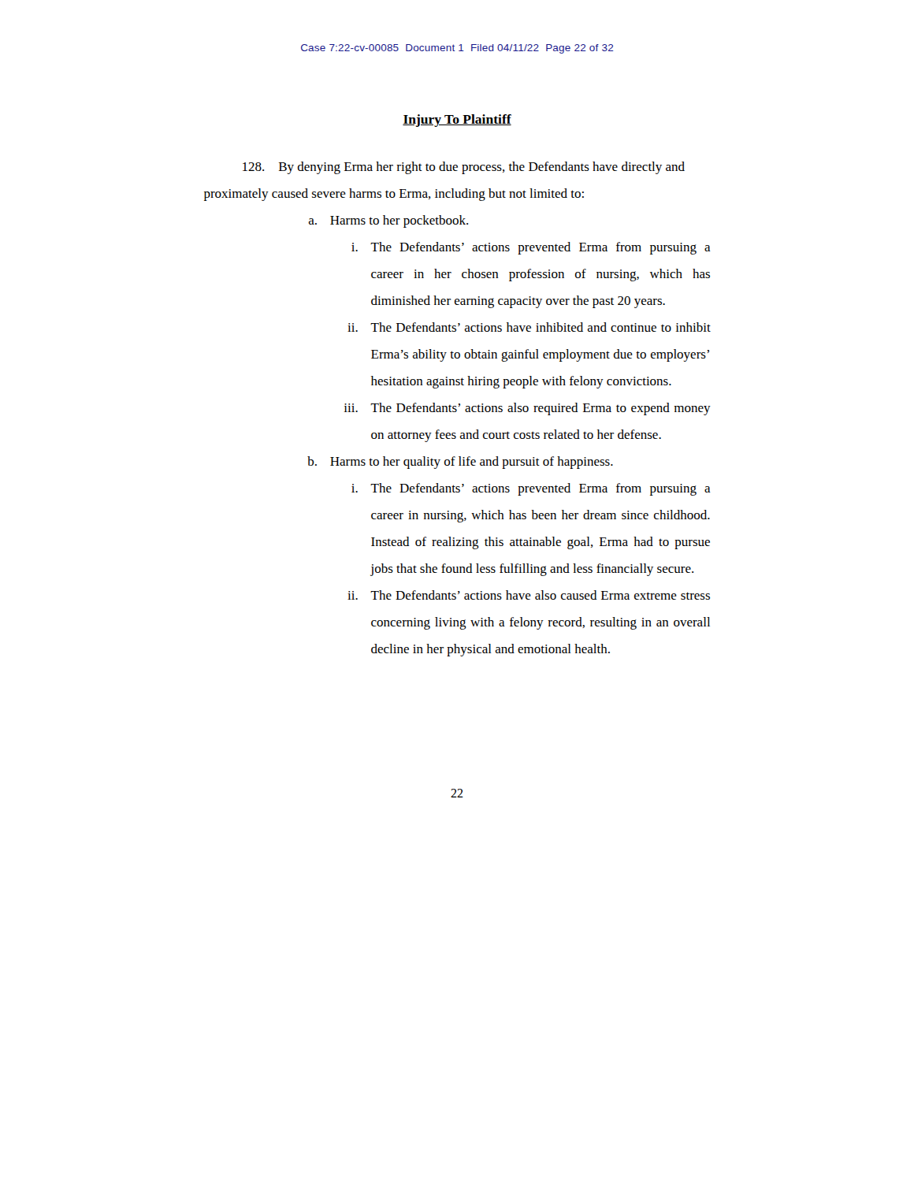Case 7:22-cv-00085 Document 1 Filed 04/11/22 Page 22 of 32
Injury To Plaintiff
128. By denying Erma her right to due process, the Defendants have directly and proximately caused severe harms to Erma, including but not limited to:
Harms to her pocketbook.
The Defendants’ actions prevented Erma from pursuing a career in her chosen profession of nursing, which has diminished her earning capacity over the past 20 years.
The Defendants’ actions have inhibited and continue to inhibit Erma’s ability to obtain gainful employment due to employers’ hesitation against hiring people with felony convictions.
The Defendants’ actions also required Erma to expend money on attorney fees and court costs related to her defense.
Harms to her quality of life and pursuit of happiness.
The Defendants’ actions prevented Erma from pursuing a career in nursing, which has been her dream since childhood. Instead of realizing this attainable goal, Erma had to pursue jobs that she found less fulfilling and less financially secure.
The Defendants’ actions have also caused Erma extreme stress concerning living with a felony record, resulting in an overall decline in her physical and emotional health.
22